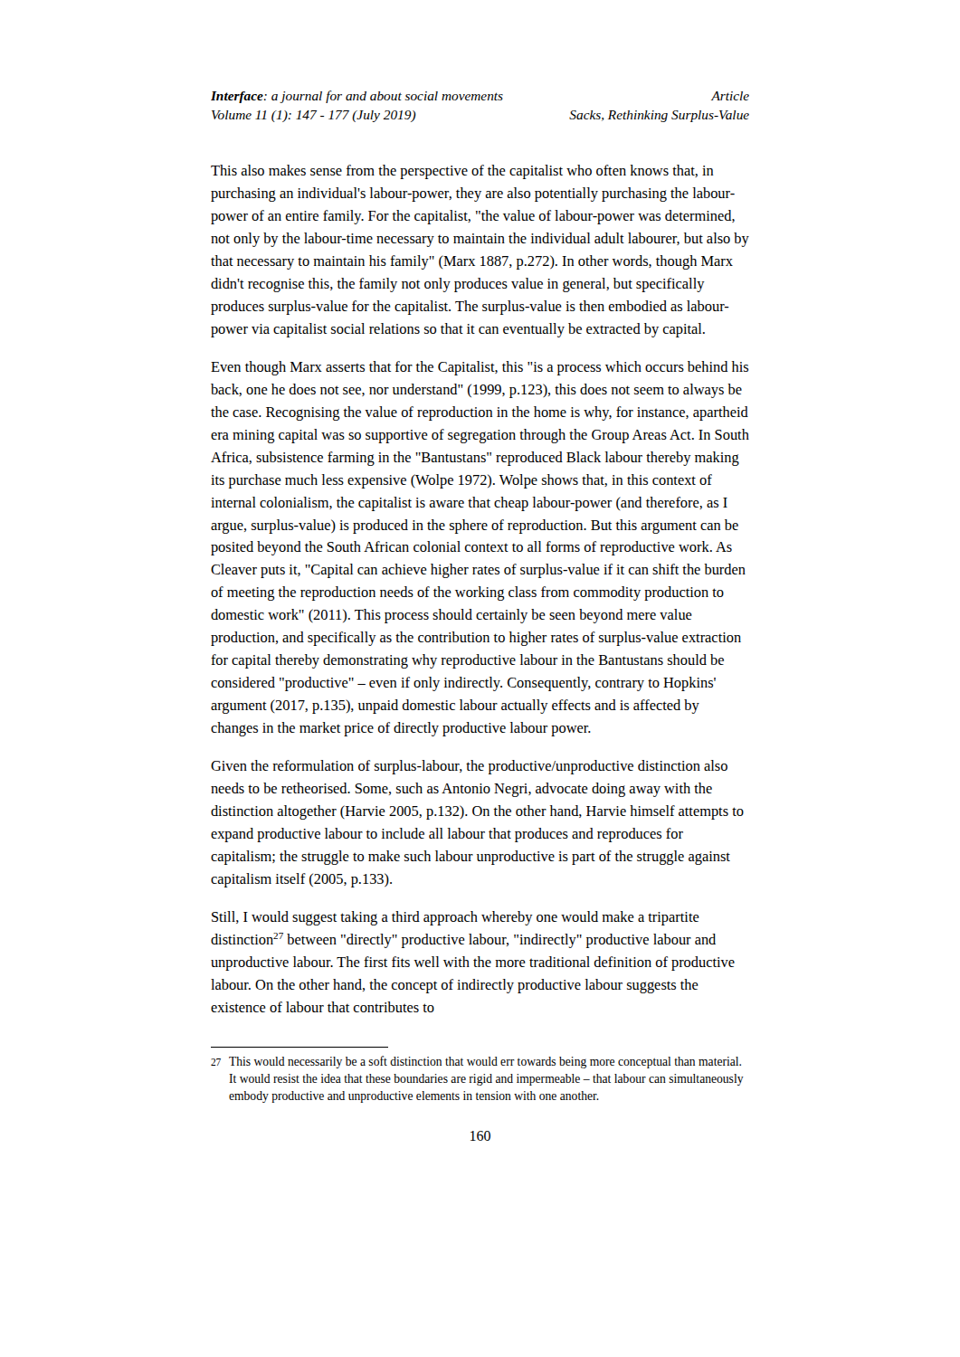Interface: a journal for and about social movements Article
Volume 11 (1): 147 - 177 (July 2019) Sacks, Rethinking Surplus-Value
This also makes sense from the perspective of the capitalist who often knows that, in purchasing an individual's labour-power, they are also potentially purchasing the labour-power of an entire family. For the capitalist, "the value of labour-power was determined, not only by the labour-time necessary to maintain the individual adult labourer, but also by that necessary to maintain his family" (Marx 1887, p.272). In other words, though Marx didn't recognise this, the family not only produces value in general, but specifically produces surplus-value for the capitalist. The surplus-value is then embodied as labour-power via capitalist social relations so that it can eventually be extracted by capital.
Even though Marx asserts that for the Capitalist, this "is a process which occurs behind his back, one he does not see, nor understand" (1999, p.123), this does not seem to always be the case. Recognising the value of reproduction in the home is why, for instance, apartheid era mining capital was so supportive of segregation through the Group Areas Act. In South Africa, subsistence farming in the "Bantustans" reproduced Black labour thereby making its purchase much less expensive (Wolpe 1972). Wolpe shows that, in this context of internal colonialism, the capitalist is aware that cheap labour-power (and therefore, as I argue, surplus-value) is produced in the sphere of reproduction. But this argument can be posited beyond the South African colonial context to all forms of reproductive work. As Cleaver puts it, "Capital can achieve higher rates of surplus-value if it can shift the burden of meeting the reproduction needs of the working class from commodity production to domestic work" (2011). This process should certainly be seen beyond mere value production, and specifically as the contribution to higher rates of surplus-value extraction for capital thereby demonstrating why reproductive labour in the Bantustans should be considered "productive" – even if only indirectly. Consequently, contrary to Hopkins' argument (2017, p.135), unpaid domestic labour actually effects and is affected by changes in the market price of directly productive labour power.
Given the reformulation of surplus-labour, the productive/unproductive distinction also needs to be retheorised. Some, such as Antonio Negri, advocate doing away with the distinction altogether (Harvie 2005, p.132). On the other hand, Harvie himself attempts to expand productive labour to include all labour that produces and reproduces for capitalism; the struggle to make such labour unproductive is part of the struggle against capitalism itself (2005, p.133).
Still, I would suggest taking a third approach whereby one would make a tripartite distinction27 between "directly" productive labour, "indirectly" productive labour and unproductive labour. The first fits well with the more traditional definition of productive labour. On the other hand, the concept of indirectly productive labour suggests the existence of labour that contributes to
27
This would necessarily be a soft distinction that would err towards being more conceptual than material. It would resist the idea that these boundaries are rigid and impermeable – that labour can simultaneously embody productive and unproductive elements in tension with one another.
160